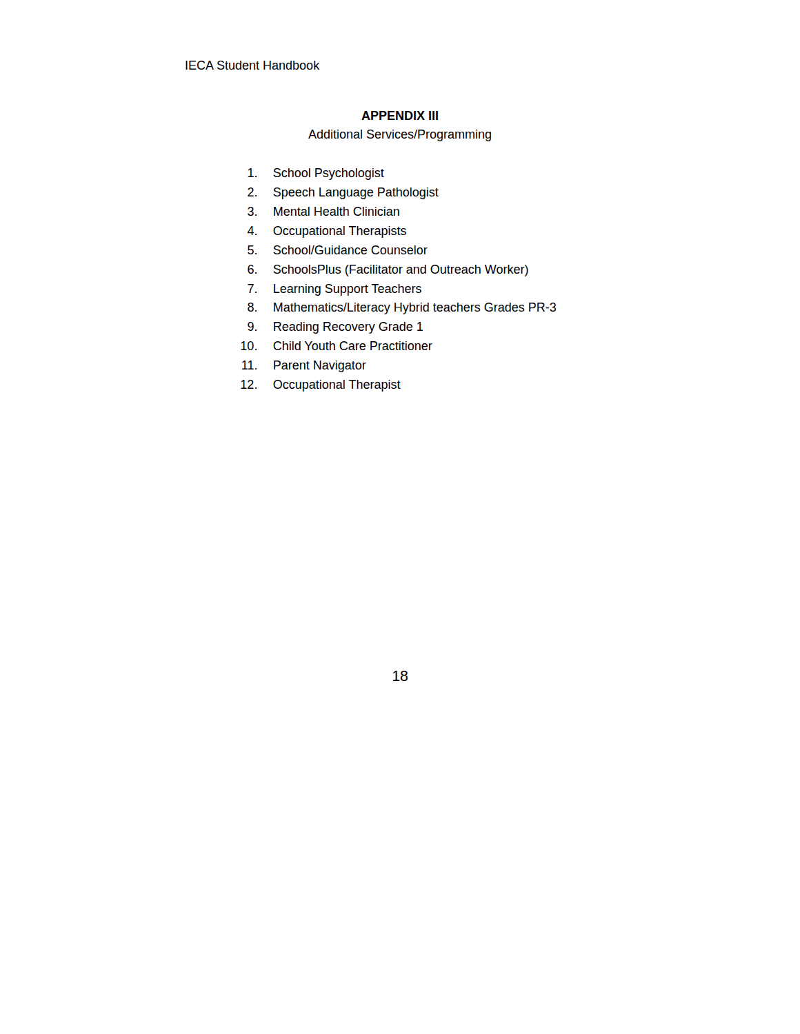IECA Student Handbook
APPENDIX III
Additional Services/Programming
School Psychologist
Speech Language Pathologist
Mental Health Clinician
Occupational Therapists
School/Guidance Counselor
SchoolsPlus (Facilitator and Outreach Worker)
Learning Support Teachers
Mathematics/Literacy Hybrid teachers Grades PR-3
Reading Recovery Grade 1
Child Youth Care Practitioner
Parent Navigator
Occupational Therapist
18